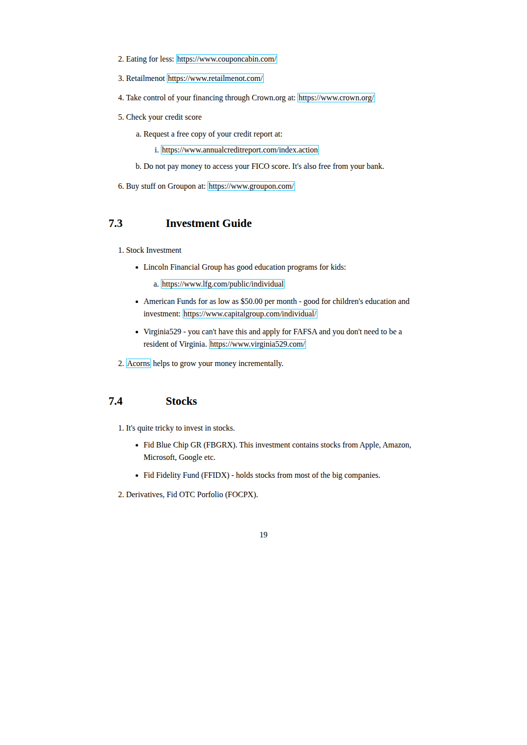Eating for less: https://www.couponcabin.com/
Retailmenot https://www.retailmenot.com/
Take control of your financing through Crown.org at: https://www.crown.org/
Check your credit score
Request a free copy of your credit report at:
https://www.annualcreditreport.com/index.action
Do not pay money to access your FICO score. It's also free from your bank.
Buy stuff on Groupon at: https://www.groupon.com/
7.3 Investment Guide
Stock Investment
Lincoln Financial Group has good education programs for kids:
https://www.lfg.com/public/individual
American Funds for as low as $50.00 per month - good for children's education and investment: https://www.capitalgroup.com/individual/
Virginia529 - you can't have this and apply for FAFSA and you don't need to be a resident of Virginia. https://www.virginia529.com/
Acorns helps to grow your money incrementally.
7.4 Stocks
It's quite tricky to invest in stocks.
Fid Blue Chip GR (FBGRX). This investment contains stocks from Apple, Amazon, Microsoft, Google etc.
Fid Fidelity Fund (FFIDX) - holds stocks from most of the big companies.
Derivatives, Fid OTC Porfolio (FOCPX).
19